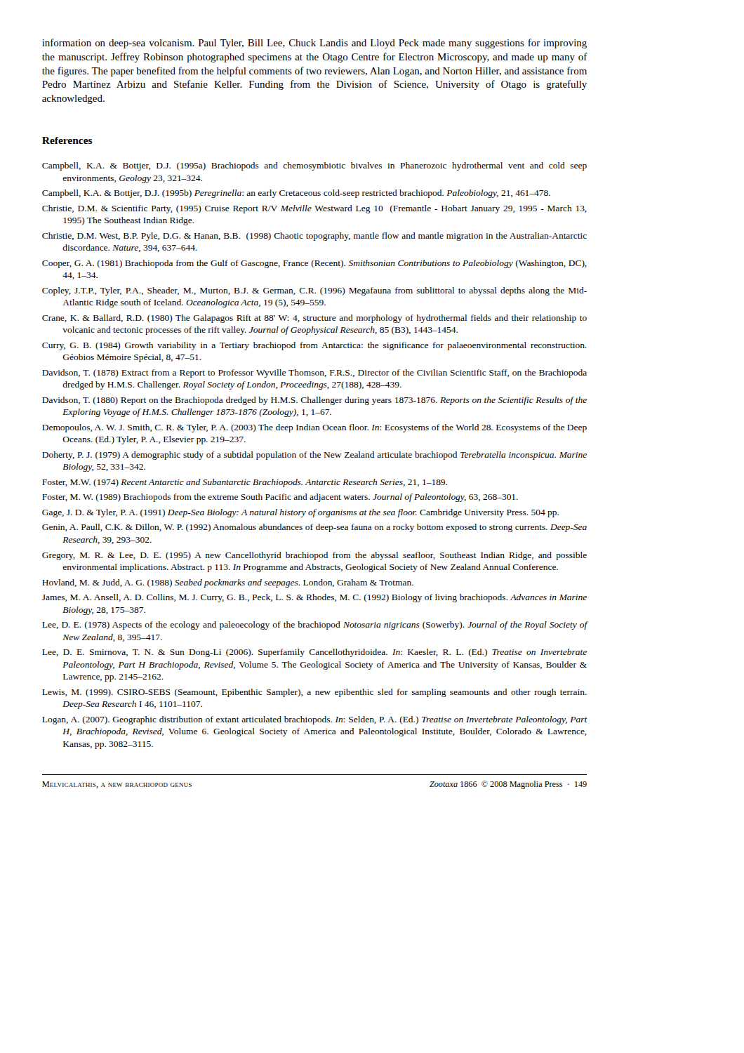information on deep-sea volcanism. Paul Tyler, Bill Lee, Chuck Landis and Lloyd Peck made many suggestions for improving the manuscript. Jeffrey Robinson photographed specimens at the Otago Centre for Electron Microscopy, and made up many of the figures. The paper benefited from the helpful comments of two reviewers, Alan Logan, and Norton Hiller, and assistance from Pedro Martínez Arbizu and Stefanie Keller. Funding from the Division of Science, University of Otago is gratefully acknowledged.
References
Campbell, K.A. & Bottjer, D.J. (1995a) Brachiopods and chemosymbiotic bivalves in Phanerozoic hydrothermal vent and cold seep environments, Geology 23, 321–324.
Campbell, K.A. & Bottjer, D.J. (1995b) Peregrinella: an early Cretaceous cold-seep restricted brachiopod. Paleobiology, 21, 461–478.
Christie, D.M. & Scientific Party, (1995) Cruise Report R/V Melville Westward Leg 10 (Fremantle - Hobart January 29, 1995 - March 13, 1995) The Southeast Indian Ridge.
Christie, D.M. West, B.P. Pyle, D.G. & Hanan, B.B. (1998) Chaotic topography, mantle flow and mantle migration in the Australian-Antarctic discordance. Nature, 394, 637–644.
Cooper, G. A. (1981) Brachiopoda from the Gulf of Gascogne, France (Recent). Smithsonian Contributions to Paleobiology (Washington, DC), 44, 1–34.
Copley, J.T.P., Tyler, P.A., Sheader, M., Murton, B.J. & German, C.R. (1996) Megafauna from sublittoral to abyssal depths along the Mid-Atlantic Ridge south of Iceland. Oceanologica Acta, 19 (5), 549–559.
Crane, K. & Ballard, R.D. (1980) The Galapagos Rift at 88' W: 4, structure and morphology of hydrothermal fields and their relationship to volcanic and tectonic processes of the rift valley. Journal of Geophysical Research, 85 (B3), 1443–1454.
Curry, G. B. (1984) Growth variability in a Tertiary brachiopod from Antarctica: the significance for palaeoenvironmental reconstruction. Géobios Mémoire Spécial, 8, 47–51.
Davidson, T. (1878) Extract from a Report to Professor Wyville Thomson, F.R.S., Director of the Civilian Scientific Staff, on the Brachiopoda dredged by H.M.S. Challenger. Royal Society of London, Proceedings, 27(188), 428–439.
Davidson, T. (1880) Report on the Brachiopoda dredged by H.M.S. Challenger during years 1873-1876. Reports on the Scientific Results of the Exploring Voyage of H.M.S. Challenger 1873-1876 (Zoology), 1, 1–67.
Demopoulos, A. W. J. Smith, C. R. & Tyler, P. A. (2003) The deep Indian Ocean floor. In: Ecosystems of the World 28. Ecosystems of the Deep Oceans. (Ed.) Tyler, P. A., Elsevier pp. 219–237.
Doherty, P. J. (1979) A demographic study of a subtidal population of the New Zealand articulate brachiopod Terebratella inconspicua. Marine Biology, 52, 331–342.
Foster, M.W. (1974) Recent Antarctic and Subantarctic Brachiopods. Antarctic Research Series, 21, 1–189.
Foster, M. W. (1989) Brachiopods from the extreme South Pacific and adjacent waters. Journal of Paleontology, 63, 268–301.
Gage, J. D. & Tyler, P. A. (1991) Deep-Sea Biology: A natural history of organisms at the sea floor. Cambridge University Press. 504 pp.
Genin, A. Paull, C.K. & Dillon, W. P. (1992) Anomalous abundances of deep-sea fauna on a rocky bottom exposed to strong currents. Deep-Sea Research, 39, 293–302.
Gregory, M. R. & Lee, D. E. (1995) A new Cancellothyrid brachiopod from the abyssal seafloor, Southeast Indian Ridge, and possible environmental implications. Abstract. p 113. In Programme and Abstracts, Geological Society of New Zealand Annual Conference.
Hovland, M. & Judd, A. G. (1988) Seabed pockmarks and seepages. London, Graham & Trotman.
James, M. A. Ansell, A. D. Collins, M. J. Curry, G. B., Peck, L. S. & Rhodes, M. C. (1992) Biology of living brachiopods. Advances in Marine Biology, 28, 175–387.
Lee, D. E. (1978) Aspects of the ecology and paleoecology of the brachiopod Notosaria nigricans (Sowerby). Journal of the Royal Society of New Zealand, 8, 395–417.
Lee, D. E. Smirnova, T. N. & Sun Dong-Li (2006). Superfamily Cancellothyridoidea. In: Kaesler, R. L. (Ed.) Treatise on Invertebrate Paleontology, Part H Brachiopoda, Revised, Volume 5. The Geological Society of America and The University of Kansas, Boulder & Lawrence, pp. 2145–2162.
Lewis, M. (1999). CSIRO-SEBS (Seamount, Epibenthic Sampler), a new epibenthic sled for sampling seamounts and other rough terrain. Deep-Sea Research I 46, 1101–1107.
Logan, A. (2007). Geographic distribution of extant articulated brachiopods. In: Selden, P. A. (Ed.) Treatise on Invertebrate Paleontology, Part H, Brachiopoda, Revised, Volume 6. Geological Society of America and Paleontological Institute, Boulder, Colorado & Lawrence, Kansas, pp. 3082–3115.
Melvicalathis, a new brachiopod genus Zootaxa 1866 © 2008 Magnolia Press · 149